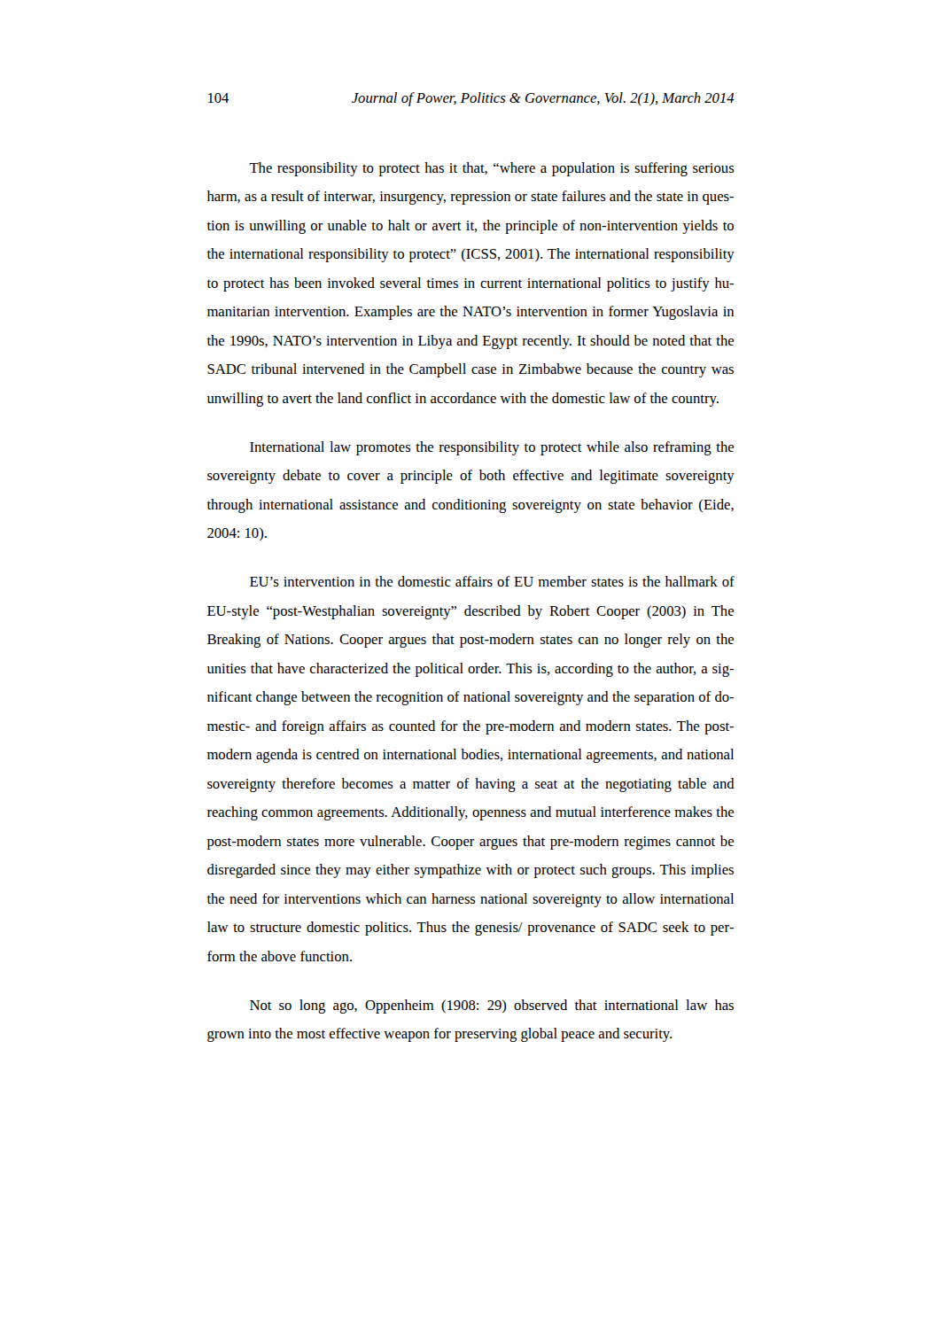104 Journal of Power, Politics & Governance, Vol. 2(1), March 2014
The responsibility to protect has it that, “where a population is suffering serious harm, as a result of interwar, insurgency, repression or state failures and the state in question is unwilling or unable to halt or avert it, the principle of non-intervention yields to the international responsibility to protect” (ICSS, 2001). The international responsibility to protect has been invoked several times in current international politics to justify humanitarian intervention. Examples are the NATO’s intervention in former Yugoslavia in the 1990s, NATO’s intervention in Libya and Egypt recently. It should be noted that the SADC tribunal intervened in the Campbell case in Zimbabwe because the country was unwilling to avert the land conflict in accordance with the domestic law of the country.
International law promotes the responsibility to protect while also reframing the sovereignty debate to cover a principle of both effective and legitimate sovereignty through international assistance and conditioning sovereignty on state behavior (Eide, 2004: 10).
EU’s intervention in the domestic affairs of EU member states is the hallmark of EU-style “post-Westphalian sovereignty” described by Robert Cooper (2003) in The Breaking of Nations. Cooper argues that post-modern states can no longer rely on the unities that have characterized the political order. This is, according to the author, a significant change between the recognition of national sovereignty and the separation of domestic- and foreign affairs as counted for the pre-modern and modern states. The post-modern agenda is centred on international bodies, international agreements, and national sovereignty therefore becomes a matter of having a seat at the negotiating table and reaching common agreements. Additionally, openness and mutual interference makes the post-modern states more vulnerable. Cooper argues that pre-modern regimes cannot be disregarded since they may either sympathize with or protect such groups. This implies the need for interventions which can harness national sovereignty to allow international law to structure domestic politics. Thus the genesis/ provenance of SADC seek to perform the above function.
Not so long ago, Oppenheim (1908: 29) observed that international law has grown into the most effective weapon for preserving global peace and security.